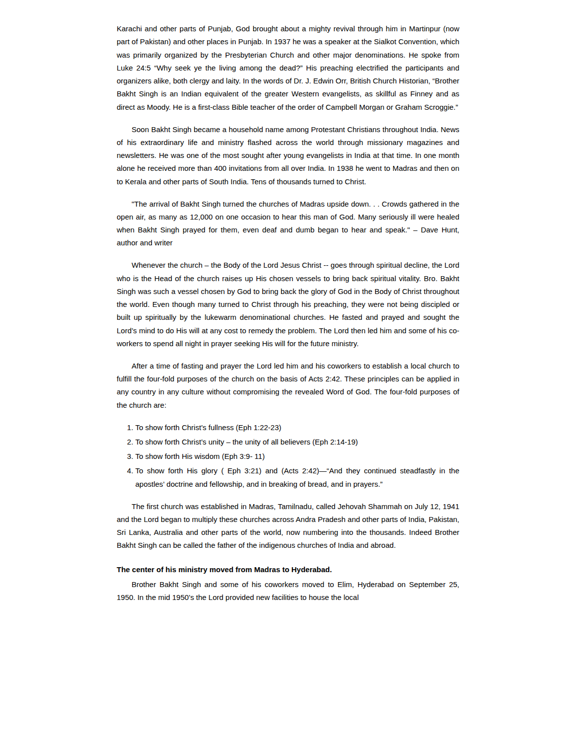Karachi and other parts of Punjab, God brought about a mighty revival through him in Martinpur (now part of Pakistan) and other places in Punjab. In 1937 he was a speaker at the Sialkot Convention, which was primarily organized by the Presbyterian Church and other major denominations. He spoke from Luke 24:5 “Why seek ye the living among the dead?” His preaching electrified the participants and organizers alike, both clergy and laity. In the words of Dr. J. Edwin Orr, British Church Historian, “Brother Bakht Singh is an Indian equivalent of the greater Western evangelists, as skillful as Finney and as direct as Moody. He is a first-class Bible teacher of the order of Campbell Morgan or Graham Scroggie.”
Soon Bakht Singh became a household name among Protestant Christians throughout India. News of his extraordinary life and ministry flashed across the world through missionary magazines and newsletters. He was one of the most sought after young evangelists in India at that time. In one month alone he received more than 400 invitations from all over India. In 1938 he went to Madras and then on to Kerala and other parts of South India. Tens of thousands turned to Christ.
"The arrival of Bakht Singh turned the churches of Madras upside down. . . Crowds gathered in the open air, as many as 12,000 on one occasion to hear this man of God. Many seriously ill were healed when Bakht Singh prayed for them, even deaf and dumb began to hear and speak." – Dave Hunt, author and writer
Whenever the church – the Body of the Lord Jesus Christ -- goes through spiritual decline, the Lord who is the Head of the church raises up His chosen vessels to bring back spiritual vitality. Bro. Bakht Singh was such a vessel chosen by God to bring back the glory of God in the Body of Christ throughout the world. Even though many turned to Christ through his preaching, they were not being discipled or built up spiritually by the lukewarm denominational churches. He fasted and prayed and sought the Lord’s mind to do His will at any cost to remedy the problem. The Lord then led him and some of his co-workers to spend all night in prayer seeking His will for the future ministry.
After a time of fasting and prayer the Lord led him and his coworkers to establish a local church to fulfill the four-fold purposes of the church on the basis of Acts 2:42. These principles can be applied in any country in any culture without compromising the revealed Word of God. The four-fold purposes of the church are:
To show forth Christ’s fullness (Eph 1:22-23)
To show forth Christ’s unity – the unity of all believers (Eph 2:14-19)
To show forth His wisdom (Eph 3:9- 11)
To show forth His glory ( Eph 3:21) and (Acts 2:42)—“And they continued steadfastly in the apostles’ doctrine and fellowship, and in breaking of bread, and in prayers.”
The first church was established in Madras, Tamilnadu, called Jehovah Shammah on July 12, 1941 and the Lord began to multiply these churches across Andra Pradesh and other parts of India, Pakistan, Sri Lanka, Australia and other parts of the world, now numbering into the thousands. Indeed Brother Bakht Singh can be called the father of the indigenous churches of India and abroad.
The center of his ministry moved from Madras to Hyderabad.
Brother Bakht Singh and some of his coworkers moved to Elim, Hyderabad on September 25, 1950. In the mid 1950’s the Lord provided new facilities to house the local